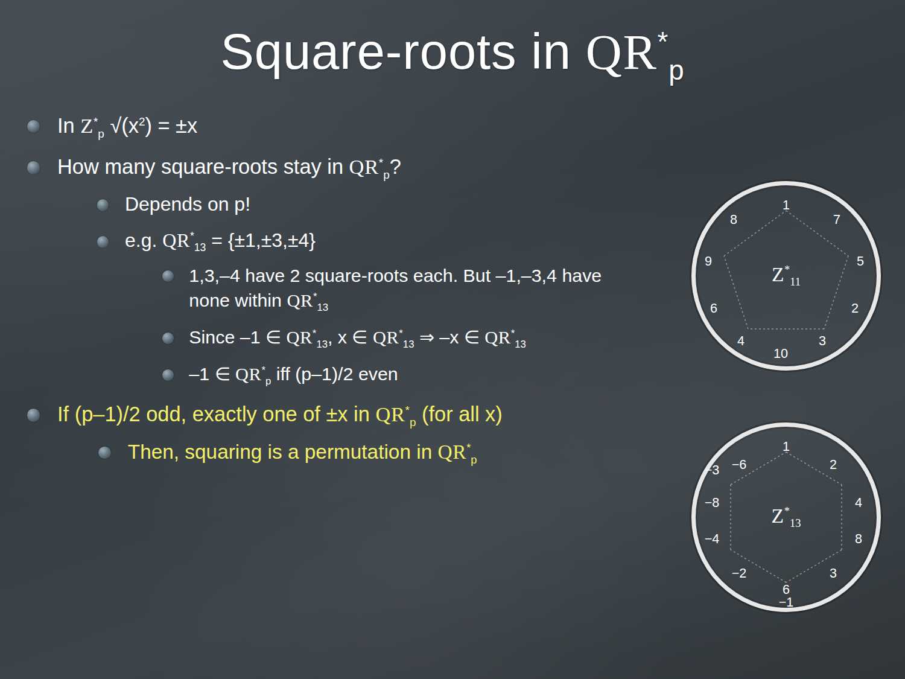Square-roots in QR*p
Z*11 1 7 5 2 3 10 4 6 9 8
Z*13 1 2 4 8 3 6 −1 −2 −4 −8 −3 −6
In Z*p √(x2) = ±x
How many square-roots stay in QR*p?
Depends on p!
e.g. QR*13 = {±1,±3,±4}
1,3,–4 have 2 square-roots each. But –1,–3,4 have none within QR*13
Since –1 ∈ QR*13, x ∈ QR*13 ⇒ –x ∈ QR*13
–1 ∈ QR*p iff (p–1)/2 even
If (p–1)/2 odd, exactly one of ±x in QR*p (for all x)
Then, squaring is a permutation in QR*p